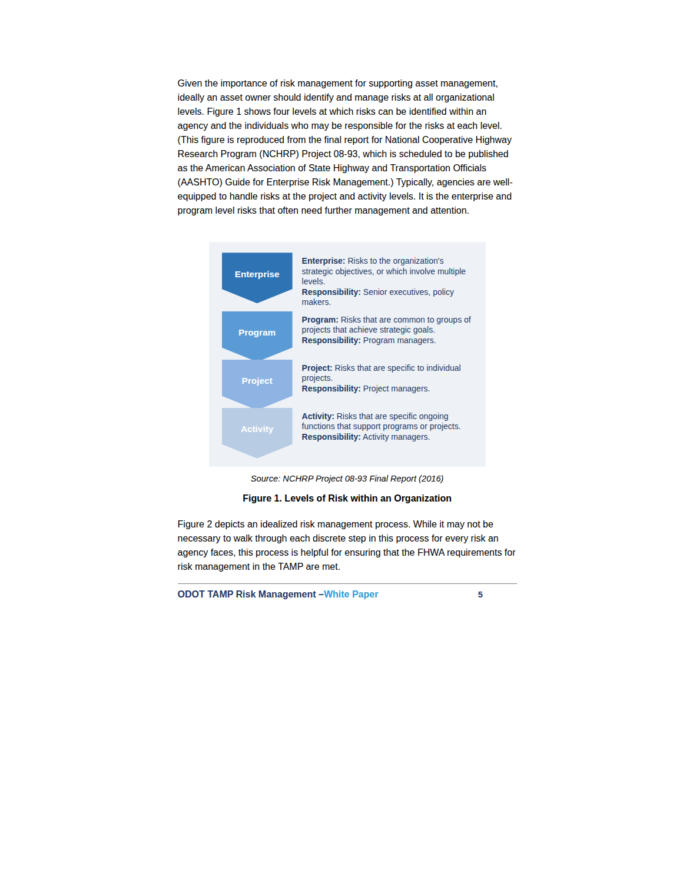Given the importance of risk management for supporting asset management, ideally an asset owner should identify and manage risks at all organizational levels. Figure 1 shows four levels at which risks can be identified within an agency and the individuals who may be responsible for the risks at each level. (This figure is reproduced from the final report for National Cooperative Highway Research Program (NCHRP) Project 08-93, which is scheduled to be published as the American Association of State Highway and Transportation Officials (AASHTO) Guide for Enterprise Risk Management.) Typically, agencies are well-equipped to handle risks at the project and activity levels. It is the enterprise and program level risks that often need further management and attention.
Enterprise
Enterprise: Risks to the organization's strategic objectives, or which involve multiple levels.
Responsibility: Senior executives, policy makers.
Program
Program: Risks that are common to groups of projects that achieve strategic goals.
Responsibility: Program managers.
Project
Project: Risks that are specific to individual projects.
Responsibility: Project managers.
Activity
Activity: Risks that are specific ongoing functions that support programs or projects.
Responsibility: Activity managers.
Source: NCHRP Project 08-93 Final Report (2016)
Figure 1. Levels of Risk within an Organization
Figure 2 depicts an idealized risk management process. While it may not be necessary to walk through each discrete step in this process for every risk an agency faces, this process is helpful for ensuring that the FHWA requirements for risk management in the TAMP are met.
ODOT TAMP Risk Management –White Paper
5